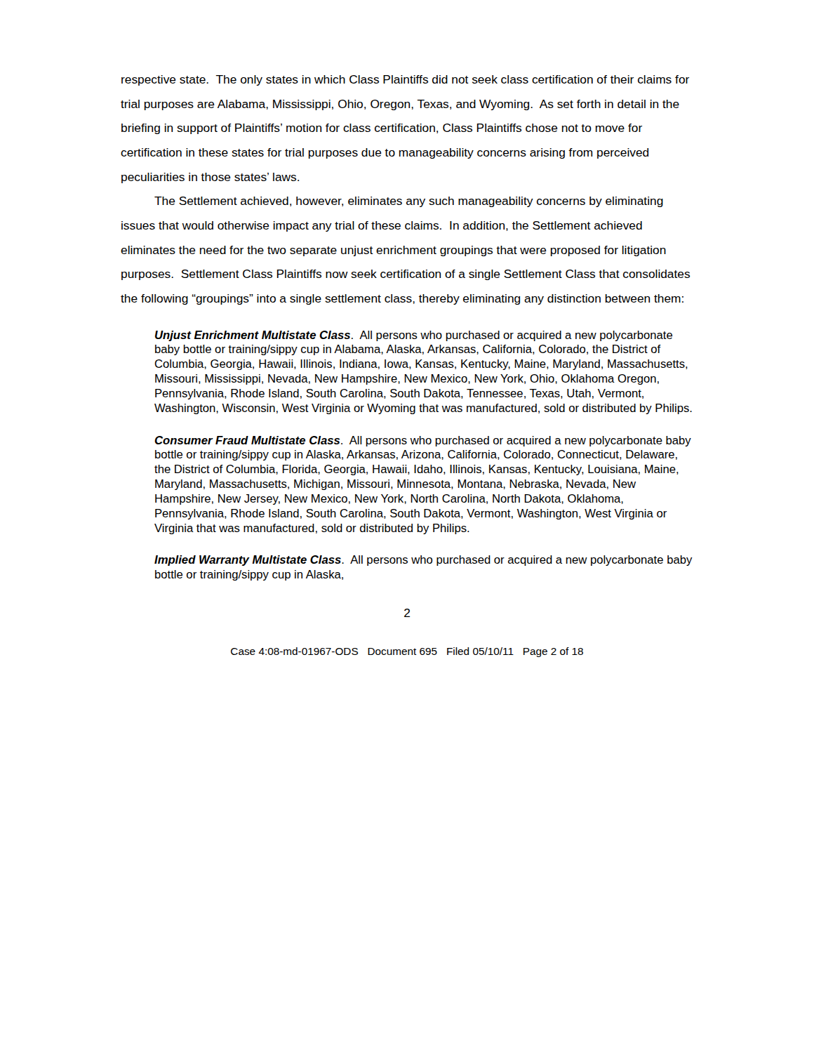respective state. The only states in which Class Plaintiffs did not seek class certification of their claims for trial purposes are Alabama, Mississippi, Ohio, Oregon, Texas, and Wyoming. As set forth in detail in the briefing in support of Plaintiffs’ motion for class certification, Class Plaintiffs chose not to move for certification in these states for trial purposes due to manageability concerns arising from perceived peculiarities in those states’ laws.
The Settlement achieved, however, eliminates any such manageability concerns by eliminating issues that would otherwise impact any trial of these claims. In addition, the Settlement achieved eliminates the need for the two separate unjust enrichment groupings that were proposed for litigation purposes. Settlement Class Plaintiffs now seek certification of a single Settlement Class that consolidates the following “groupings” into a single settlement class, thereby eliminating any distinction between them:
Unjust Enrichment Multistate Class. All persons who purchased or acquired a new polycarbonate baby bottle or training/sippy cup in Alabama, Alaska, Arkansas, California, Colorado, the District of Columbia, Georgia, Hawaii, Illinois, Indiana, Iowa, Kansas, Kentucky, Maine, Maryland, Massachusetts, Missouri, Mississippi, Nevada, New Hampshire, New Mexico, New York, Ohio, Oklahoma Oregon, Pennsylvania, Rhode Island, South Carolina, South Dakota, Tennessee, Texas, Utah, Vermont, Washington, Wisconsin, West Virginia or Wyoming that was manufactured, sold or distributed by Philips.
Consumer Fraud Multistate Class. All persons who purchased or acquired a new polycarbonate baby bottle or training/sippy cup in Alaska, Arkansas, Arizona, California, Colorado, Connecticut, Delaware, the District of Columbia, Florida, Georgia, Hawaii, Idaho, Illinois, Kansas, Kentucky, Louisiana, Maine, Maryland, Massachusetts, Michigan, Missouri, Minnesota, Montana, Nebraska, Nevada, New Hampshire, New Jersey, New Mexico, New York, North Carolina, North Dakota, Oklahoma, Pennsylvania, Rhode Island, South Carolina, South Dakota, Vermont, Washington, West Virginia or Virginia that was manufactured, sold or distributed by Philips.
Implied Warranty Multistate Class. All persons who purchased or acquired a new polycarbonate baby bottle or training/sippy cup in Alaska,
2
Case 4:08-md-01967-ODS Document 695 Filed 05/10/11 Page 2 of 18